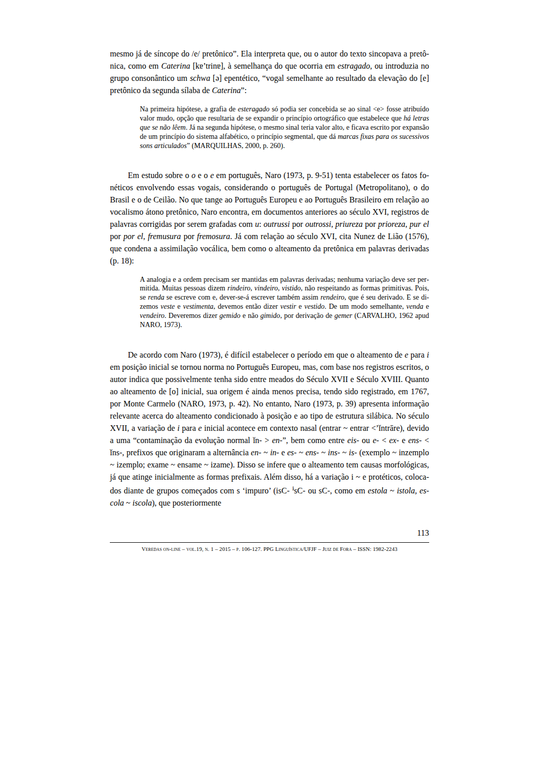mesmo já de síncope do /e/ pretônico”. Ela interpreta que, ou o autor do texto sincopava a pretônica, como em Caterina [kɐ’trinɐ], à semelhança do que ocorria em estragado, ou introduzia no grupo consonântico um schwa [ə] epentético, “vogal semelhante ao resultado da elevação do [e] pretônico da segunda sílaba de Caterina”:
Na primeira hipótese, a grafia de esteragado só podia ser concebida se ao sinal <e> fosse atribuído valor mudo, opção que resultaria de se expandir o princípio ortográfico que estabelece que há letras que se não lêem. Já na segunda hipótese, o mesmo sinal teria valor alto, e ficava escrito por expansão de um princípio do sistema alfabético, o princípio segmental, que dá marcas fixas para os sucessivos sons articulados” (MARQUILHAS, 2000, p. 260).
Em estudo sobre o o e o e em português, Naro (1973, p. 9-51) tenta estabelecer os fatos fonéticos envolvendo essas vogais, considerando o português de Portugal (Metropolitano), o do Brasil e o de Ceilão. No que tange ao Português Europeu e ao Português Brasileiro em relação ao vocalismo átono pretônico, Naro encontra, em documentos anteriores ao século XVI, registros de palavras corrigidas por serem grafadas com u: outrussi por outrossi, priureza por prioreza, pur el por por el, fremusura por fremosura. Já com relação ao século XVI, cita Nunez de Lião (1576), que condena a assimilação vocálica, bem como o alteamento da pretônica em palavras derivadas (p. 18):
A analogia e a ordem precisam ser mantidas em palavras derivadas; nenhuma variação deve ser permitida. Muitas pessoas dizem rindeiro, vindeiro, vistido, não respeitando as formas primitivas. Pois, se renda se escreve com e, dever-se-á escrever também assim rendeiro, que é seu derivado. E se dizemos veste e vestimenta, devemos então dizer vestir e vestido. De um modo semelhante, venda e vendeiro. Deveremos dizer gemido e não gimido, por derivação de gemer (CARVALHO, 1962 apud NARO, 1973).
De acordo com Naro (1973), é difícil estabelecer o período em que o alteamento de e para i em posição inicial se tornou norma no Português Europeu, mas, com base nos registros escritos, o autor indica que possivelmente tenha sido entre meados do Século XVII e Século XVIII. Quanto ao alteamento de [o] inicial, sua origem é ainda menos precisa, tendo sido registrado, em 1767, por Monte Carmelo (NARO, 1973, p. 42). No entanto, Naro (1973, p. 39) apresenta informação relevante acerca do alteamento condicionado à posição e ao tipo de estrutura silábica. No século XVII, a variação de i para e inicial acontece em contexto nasal (entrar ~ entrar <’ĭntrāre), devido a uma “contaminação da evolução normal ĭn- > en-”, bem como entre eis- ou e- < ex- e ens- < ĭns-, prefixos que originaram a alternância en- ~ in- e es- ~ ens- ~ ins- ~ is- (exemplo ~ inzemplo ~ izemplo; exame ~ ensame ~ izame). Disso se infere que o alteamento tem causas morfológicas, já que atinge inicialmente as formas prefixais. Além disso, há a variação i ~ e protéticos, colocados diante de grupos começados com s ‘impuro’ (isC- isC- ou sC-, como em estola ~ istola, escola ~ iscola), que posteriormente
113
Veredas on-line – vol.19, n. 1 – 2015 – p. 106-127. PPG Linguística/UFJF – Juiz de Fora – ISSN: 1982-2243